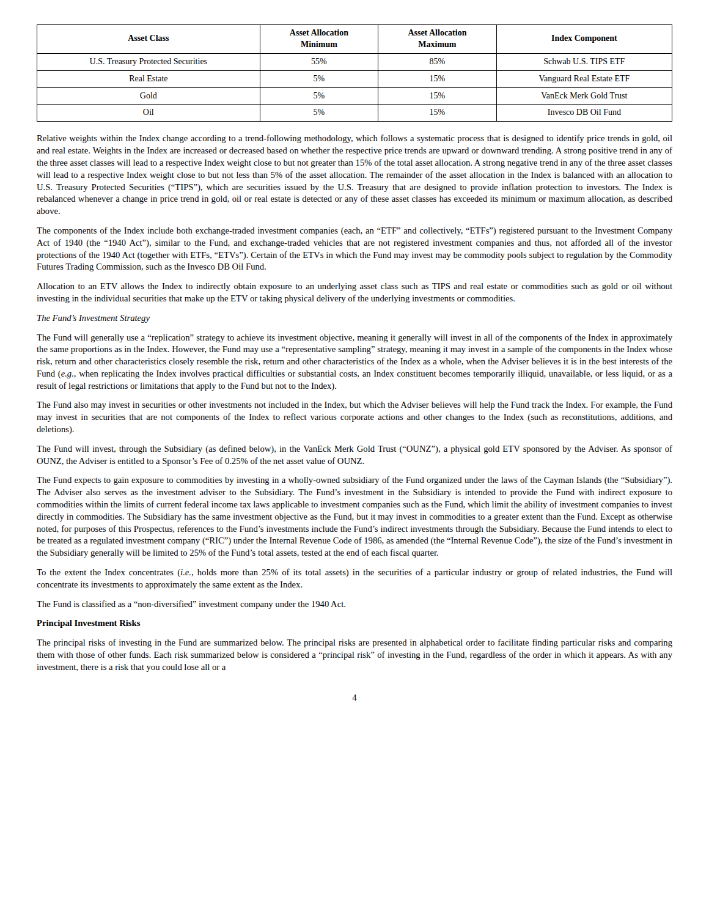| Asset Class | Asset Allocation Minimum | Asset Allocation Maximum | Index Component |
| --- | --- | --- | --- |
| U.S. Treasury Protected Securities | 55% | 85% | Schwab U.S. TIPS ETF |
| Real Estate | 5% | 15% | Vanguard Real Estate ETF |
| Gold | 5% | 15% | VanEck Merk Gold Trust |
| Oil | 5% | 15% | Invesco DB Oil Fund |
Relative weights within the Index change according to a trend-following methodology, which follows a systematic process that is designed to identify price trends in gold, oil and real estate. Weights in the Index are increased or decreased based on whether the respective price trends are upward or downward trending. A strong positive trend in any of the three asset classes will lead to a respective Index weight close to but not greater than 15% of the total asset allocation. A strong negative trend in any of the three asset classes will lead to a respective Index weight close to but not less than 5% of the asset allocation. The remainder of the asset allocation in the Index is balanced with an allocation to U.S. Treasury Protected Securities (“TIPS”), which are securities issued by the U.S. Treasury that are designed to provide inflation protection to investors. The Index is rebalanced whenever a change in price trend in gold, oil or real estate is detected or any of these asset classes has exceeded its minimum or maximum allocation, as described above.
The components of the Index include both exchange-traded investment companies (each, an “ETF” and collectively, “ETFs”) registered pursuant to the Investment Company Act of 1940 (the “1940 Act”), similar to the Fund, and exchange-traded vehicles that are not registered investment companies and thus, not afforded all of the investor protections of the 1940 Act (together with ETFs, “ETVs”). Certain of the ETVs in which the Fund may invest may be commodity pools subject to regulation by the Commodity Futures Trading Commission, such as the Invesco DB Oil Fund.
Allocation to an ETV allows the Index to indirectly obtain exposure to an underlying asset class such as TIPS and real estate or commodities such as gold or oil without investing in the individual securities that make up the ETV or taking physical delivery of the underlying investments or commodities.
The Fund’s Investment Strategy
The Fund will generally use a “replication” strategy to achieve its investment objective, meaning it generally will invest in all of the components of the Index in approximately the same proportions as in the Index. However, the Fund may use a “representative sampling” strategy, meaning it may invest in a sample of the components in the Index whose risk, return and other characteristics closely resemble the risk, return and other characteristics of the Index as a whole, when the Adviser believes it is in the best interests of the Fund (e.g., when replicating the Index involves practical difficulties or substantial costs, an Index constituent becomes temporarily illiquid, unavailable, or less liquid, or as a result of legal restrictions or limitations that apply to the Fund but not to the Index).
The Fund also may invest in securities or other investments not included in the Index, but which the Adviser believes will help the Fund track the Index. For example, the Fund may invest in securities that are not components of the Index to reflect various corporate actions and other changes to the Index (such as reconstitutions, additions, and deletions).
The Fund will invest, through the Subsidiary (as defined below), in the VanEck Merk Gold Trust (“OUNZ”), a physical gold ETV sponsored by the Adviser. As sponsor of OUNZ, the Adviser is entitled to a Sponsor’s Fee of 0.25% of the net asset value of OUNZ.
The Fund expects to gain exposure to commodities by investing in a wholly-owned subsidiary of the Fund organized under the laws of the Cayman Islands (the “Subsidiary”). The Adviser also serves as the investment adviser to the Subsidiary. The Fund’s investment in the Subsidiary is intended to provide the Fund with indirect exposure to commodities within the limits of current federal income tax laws applicable to investment companies such as the Fund, which limit the ability of investment companies to invest directly in commodities. The Subsidiary has the same investment objective as the Fund, but it may invest in commodities to a greater extent than the Fund. Except as otherwise noted, for purposes of this Prospectus, references to the Fund’s investments include the Fund’s indirect investments through the Subsidiary. Because the Fund intends to elect to be treated as a regulated investment company (“RIC”) under the Internal Revenue Code of 1986, as amended (the “Internal Revenue Code”), the size of the Fund’s investment in the Subsidiary generally will be limited to 25% of the Fund’s total assets, tested at the end of each fiscal quarter.
To the extent the Index concentrates (i.e., holds more than 25% of its total assets) in the securities of a particular industry or group of related industries, the Fund will concentrate its investments to approximately the same extent as the Index.
The Fund is classified as a “non-diversified” investment company under the 1940 Act.
Principal Investment Risks
The principal risks of investing in the Fund are summarized below. The principal risks are presented in alphabetical order to facilitate finding particular risks and comparing them with those of other funds. Each risk summarized below is considered a “principal risk” of investing in the Fund, regardless of the order in which it appears. As with any investment, there is a risk that you could lose all or a
4